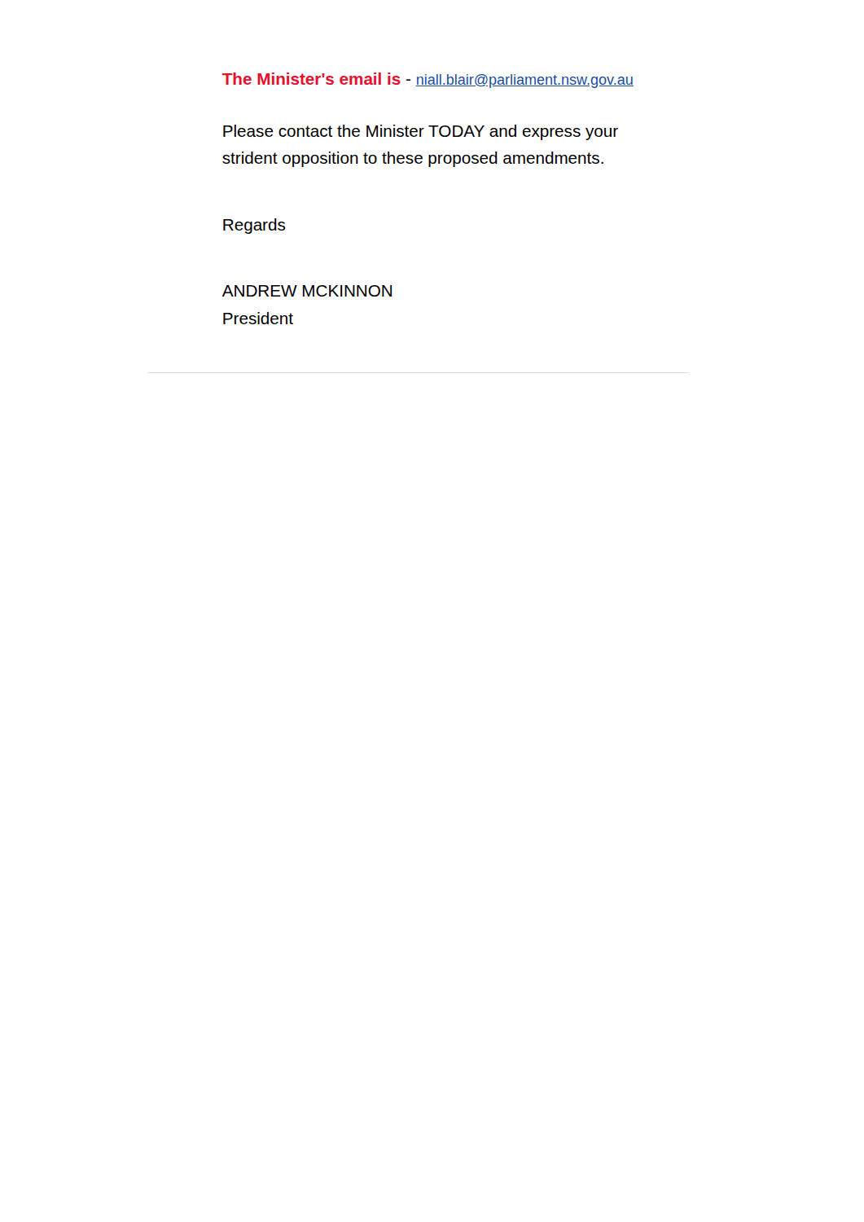The Minister's email is - niall.blair@parliament.nsw.gov.au
Please contact the Minister TODAY and express your strident opposition to these proposed amendments.
Regards
ANDREW MCKINNON
President